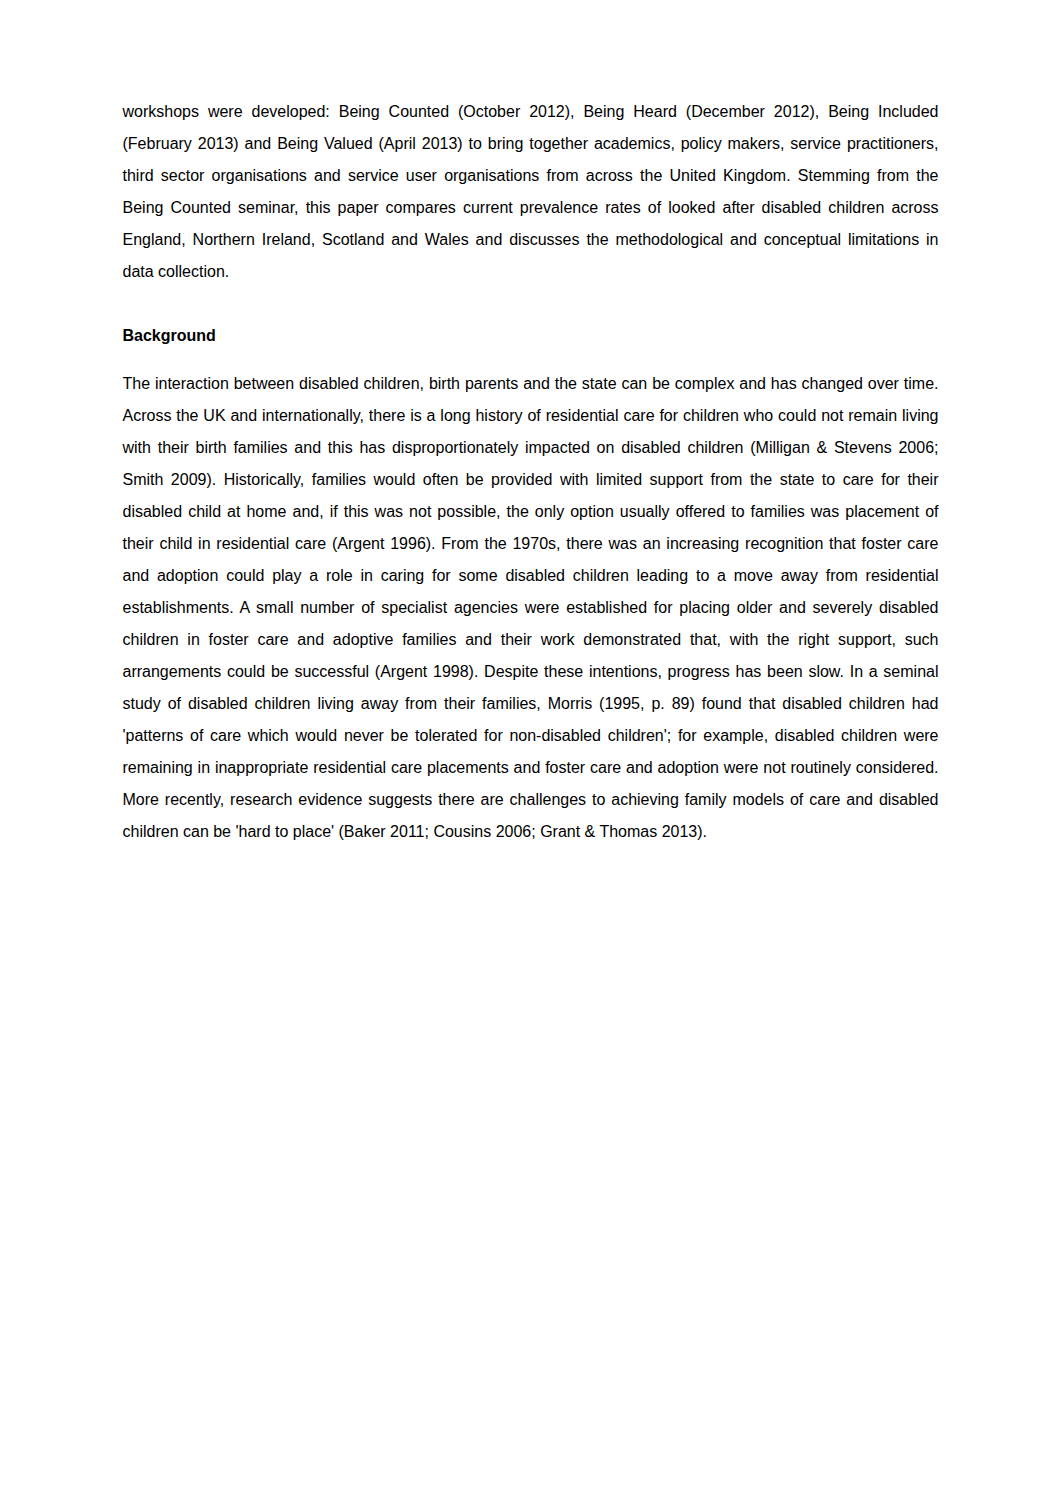workshops were developed: Being Counted (October 2012), Being Heard (December 2012), Being Included (February 2013) and Being Valued (April 2013) to bring together academics, policy makers, service practitioners, third sector organisations and service user organisations from across the United Kingdom. Stemming from the Being Counted seminar, this paper compares current prevalence rates of looked after disabled children across England, Northern Ireland, Scotland and Wales and discusses the methodological and conceptual limitations in data collection.
Background
The interaction between disabled children, birth parents and the state can be complex and has changed over time. Across the UK and internationally, there is a long history of residential care for children who could not remain living with their birth families and this has disproportionately impacted on disabled children (Milligan & Stevens 2006; Smith 2009). Historically, families would often be provided with limited support from the state to care for their disabled child at home and, if this was not possible, the only option usually offered to families was placement of their child in residential care (Argent 1996). From the 1970s, there was an increasing recognition that foster care and adoption could play a role in caring for some disabled children leading to a move away from residential establishments. A small number of specialist agencies were established for placing older and severely disabled children in foster care and adoptive families and their work demonstrated that, with the right support, such arrangements could be successful (Argent 1998). Despite these intentions, progress has been slow. In a seminal study of disabled children living away from their families, Morris (1995, p. 89) found that disabled children had 'patterns of care which would never be tolerated for non-disabled children'; for example, disabled children were remaining in inappropriate residential care placements and foster care and adoption were not routinely considered. More recently, research evidence suggests there are challenges to achieving family models of care and disabled children can be 'hard to place' (Baker 2011; Cousins 2006; Grant & Thomas 2013).